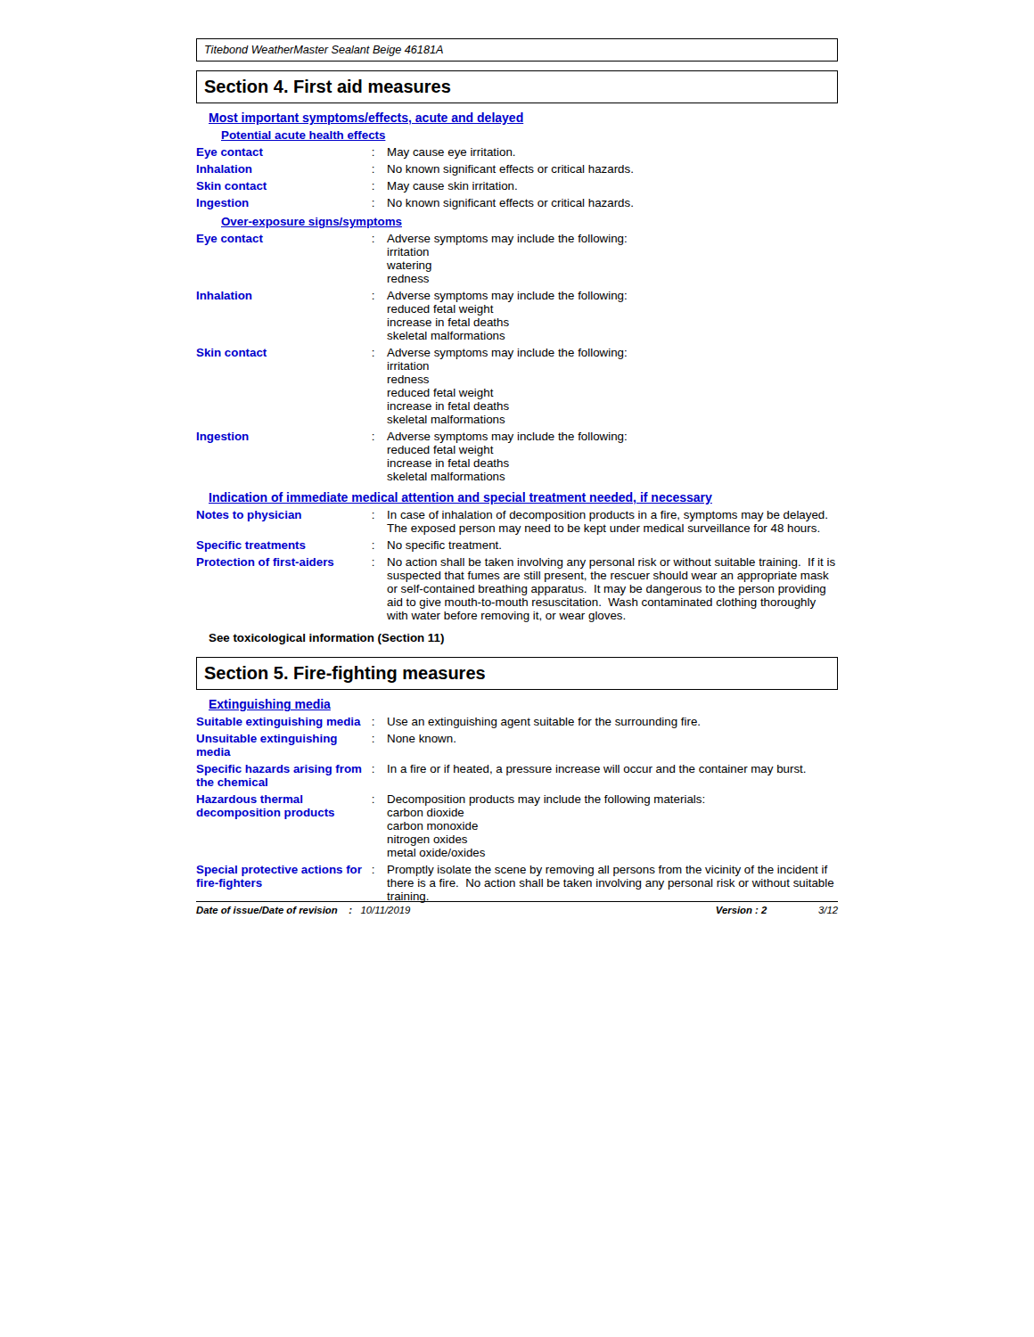Titebond WeatherMaster Sealant Beige 46181A
Section 4. First aid measures
Most important symptoms/effects, acute and delayed
Potential acute health effects
| Eye contact | : | May cause eye irritation. |
| Inhalation | : | No known significant effects or critical hazards. |
| Skin contact | : | May cause skin irritation. |
| Ingestion | : | No known significant effects or critical hazards. |
Over-exposure signs/symptoms
| Eye contact | : | Adverse symptoms may include the following: irritation watering redness |
| Inhalation | : | Adverse symptoms may include the following: reduced fetal weight increase in fetal deaths skeletal malformations |
| Skin contact | : | Adverse symptoms may include the following: irritation redness reduced fetal weight increase in fetal deaths skeletal malformations |
| Ingestion | : | Adverse symptoms may include the following: reduced fetal weight increase in fetal deaths skeletal malformations |
Indication of immediate medical attention and special treatment needed, if necessary
| Notes to physician | : | In case of inhalation of decomposition products in a fire, symptoms may be delayed. The exposed person may need to be kept under medical surveillance for 48 hours. |
| Specific treatments | : | No specific treatment. |
| Protection of first-aiders | : | No action shall be taken involving any personal risk or without suitable training. If it is suspected that fumes are still present, the rescuer should wear an appropriate mask or self-contained breathing apparatus. It may be dangerous to the person providing aid to give mouth-to-mouth resuscitation. Wash contaminated clothing thoroughly with water before removing it, or wear gloves. |
See toxicological information (Section 11)
Section 5. Fire-fighting measures
Extinguishing media
| Suitable extinguishing media | : | Use an extinguishing agent suitable for the surrounding fire. |
| Unsuitable extinguishing media | : | None known. |
| Specific hazards arising from the chemical | : | In a fire or if heated, a pressure increase will occur and the container may burst. |
| Hazardous thermal decomposition products | : | Decomposition products may include the following materials: carbon dioxide carbon monoxide nitrogen oxides metal oxide/oxides |
| Special protective actions for fire-fighters | : | Promptly isolate the scene by removing all persons from the vicinity of the incident if there is a fire. No action shall be taken involving any personal risk or without suitable training. |
Date of issue/Date of revision : 10/11/2019
Version : 2
3/12